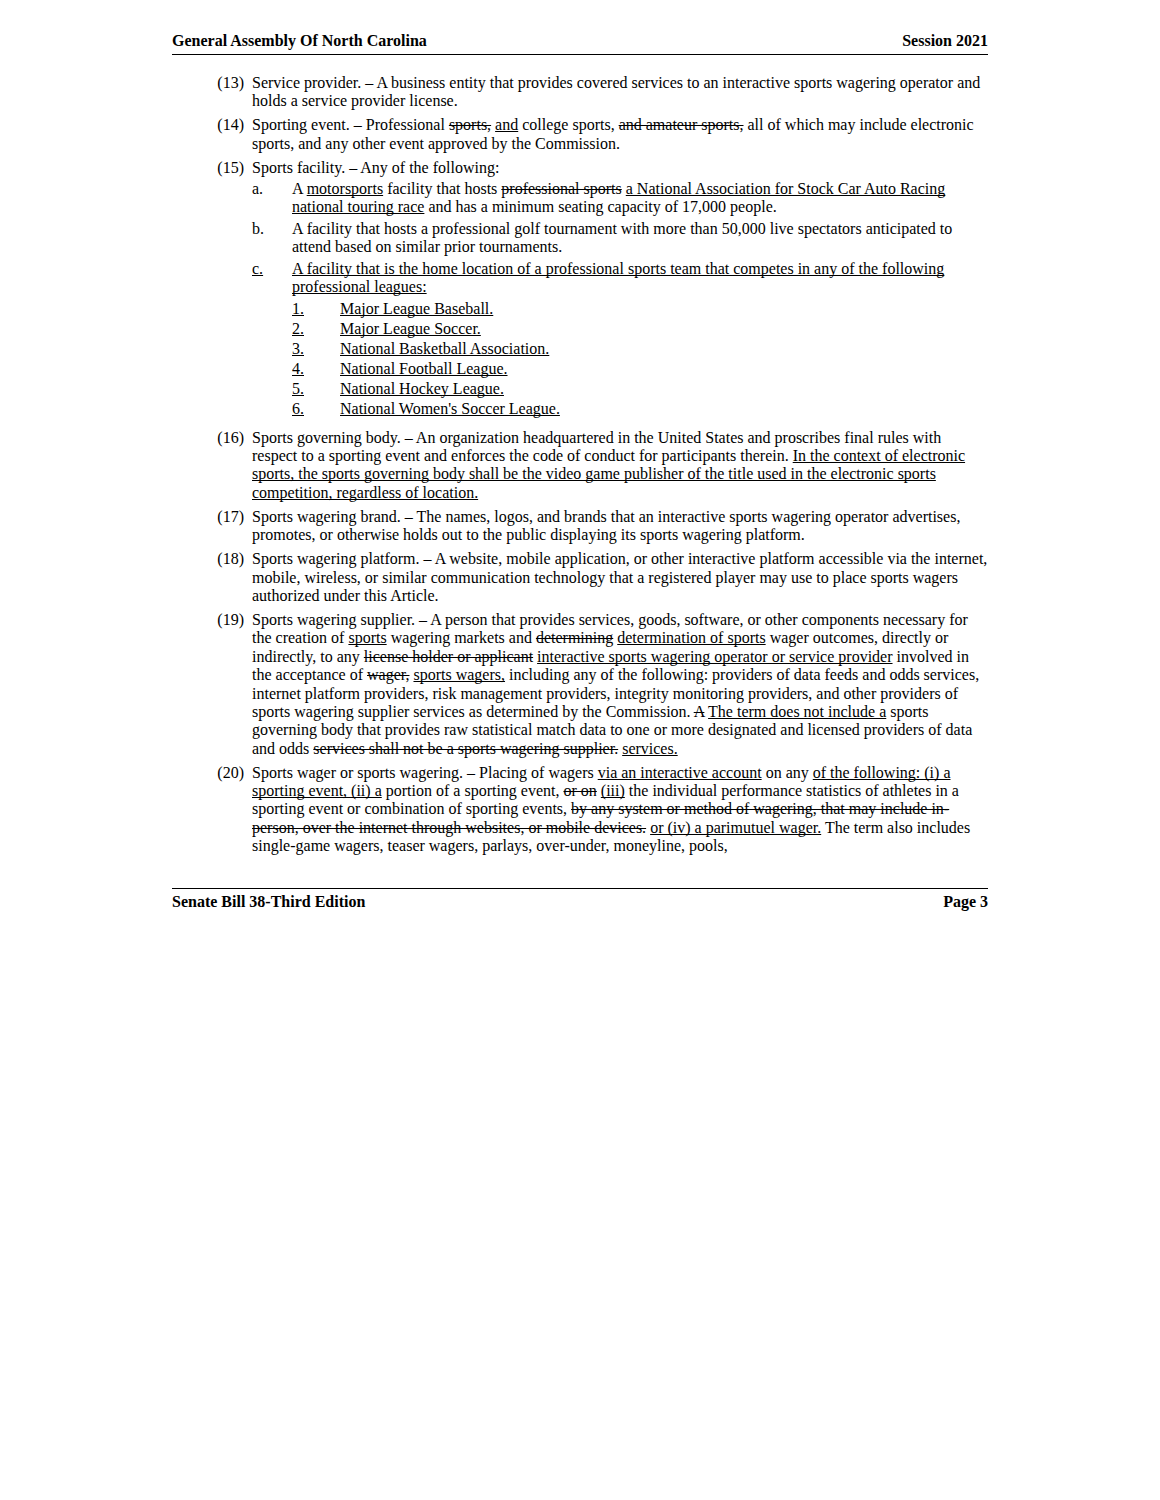General Assembly Of North Carolina
Session 2021
(13) Service provider. – A business entity that provides covered services to an interactive sports wagering operator and holds a service provider license.
(14) Sporting event. – Professional sports, and college sports, and amateur sports, all of which may include electronic sports, and any other event approved by the Commission.
(15) Sports facility. – Any of the following:
a. A motorsports facility that hosts professional sports a National Association for Stock Car Auto Racing national touring race and has a minimum seating capacity of 17,000 people.
b. A facility that hosts a professional golf tournament with more than 50,000 live spectators anticipated to attend based on similar prior tournaments.
c. A facility that is the home location of a professional sports team that competes in any of the following professional leagues:
1. Major League Baseball.
2. Major League Soccer.
3. National Basketball Association.
4. National Football League.
5. National Hockey League.
6. National Women's Soccer League.
(16) Sports governing body. – An organization headquartered in the United States and proscribes final rules with respect to a sporting event and enforces the code of conduct for participants therein. In the context of electronic sports, the sports governing body shall be the video game publisher of the title used in the electronic sports competition, regardless of location.
(17) Sports wagering brand. – The names, logos, and brands that an interactive sports wagering operator advertises, promotes, or otherwise holds out to the public displaying its sports wagering platform.
(18) Sports wagering platform. – A website, mobile application, or other interactive platform accessible via the internet, mobile, wireless, or similar communication technology that a registered player may use to place sports wagers authorized under this Article.
(19) Sports wagering supplier. – A person that provides services, goods, software, or other components necessary for the creation of sports wagering markets and determining determination of sports wager outcomes, directly or indirectly, to any license holder or applicant interactive sports wagering operator or service provider involved in the acceptance of wager, sports wagers, including any of the following: providers of data feeds and odds services, internet platform providers, risk management providers, integrity monitoring providers, and other providers of sports wagering supplier services as determined by the Commission. A The term does not include a sports governing body that provides raw statistical match data to one or more designated and licensed providers of data and odds services shall not be a sports wagering supplier. services.
(20) Sports wager or sports wagering. – Placing of wagers via an interactive account on any of the following: (i) a sporting event, (ii) a portion of a sporting event, or on (iii) the individual performance statistics of athletes in a sporting event or combination of sporting events, by any system or method of wagering, that may include in-person, over the internet through websites, or mobile devices. or (iv) a parimutuel wager. The term also includes single-game wagers, teaser wagers, parlays, over-under, moneyline, pools,
Senate Bill 38-Third Edition
Page 3